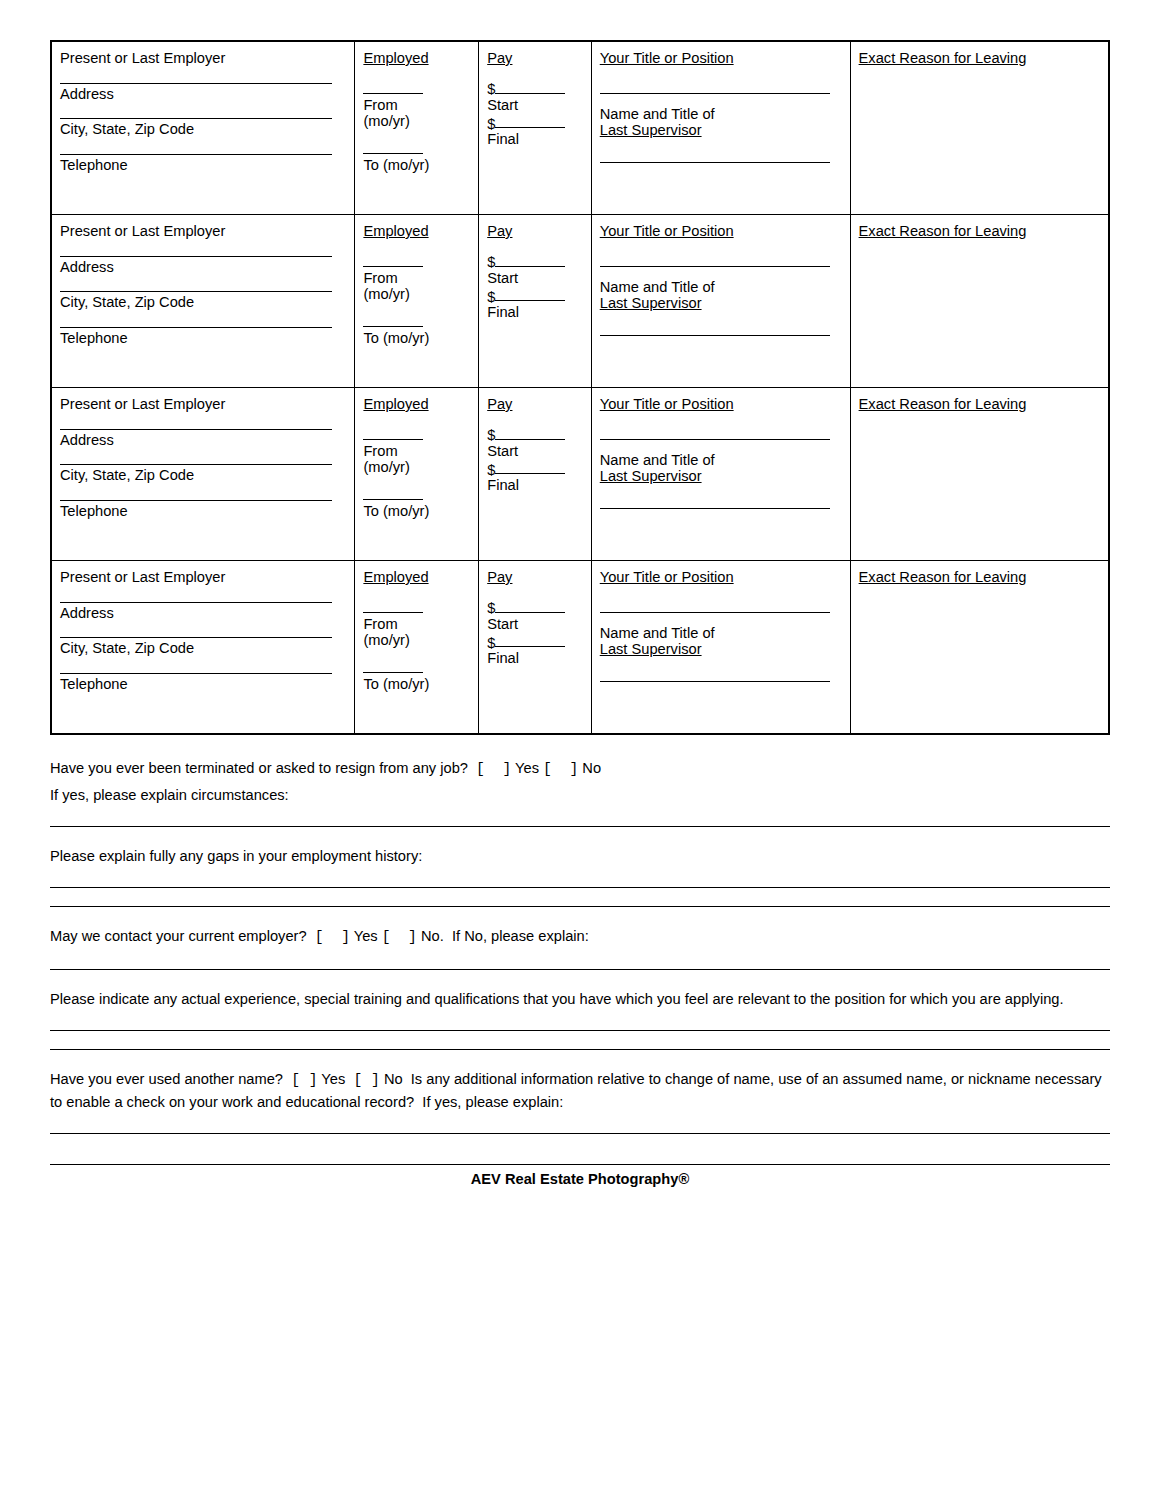| Present or Last Employer Address City, State, Zip Code Telephone | Employed From (mo/yr) To (mo/yr) | Pay $ Start $ Final | Your Title or Position Name and Title of Last Supervisor | Exact Reason for Leaving |
| Present or Last Employer Address City, State, Zip Code Telephone | Employed From (mo/yr) To (mo/yr) | Pay $ Start $ Final | Your Title or Position Name and Title of Last Supervisor | Exact Reason for Leaving |
| Present or Last Employer Address City, State, Zip Code Telephone | Employed From (mo/yr) To (mo/yr) | Pay $ Start $ Final | Your Title or Position Name and Title of Last Supervisor | Exact Reason for Leaving |
| Present or Last Employer Address City, State, Zip Code Telephone | Employed From (mo/yr) To (mo/yr) | Pay $ Start $ Final | Your Title or Position Name and Title of Last Supervisor | Exact Reason for Leaving |
Have you ever been terminated or asked to resign from any job? [ ] Yes [ ] No
If yes, please explain circumstances:
Please explain fully any gaps in your employment history:
May we contact your current employer? [ ] Yes [ ] No. If No, please explain:
Please indicate any actual experience, special training and qualifications that you have which you feel are relevant to the position for which you are applying.
Have you ever used another name? [ ] Yes [ ] No Is any additional information relative to change of name, use of an assumed name, or nickname necessary to enable a check on your work and educational record? If yes, please explain:
AEV Real Estate Photography®